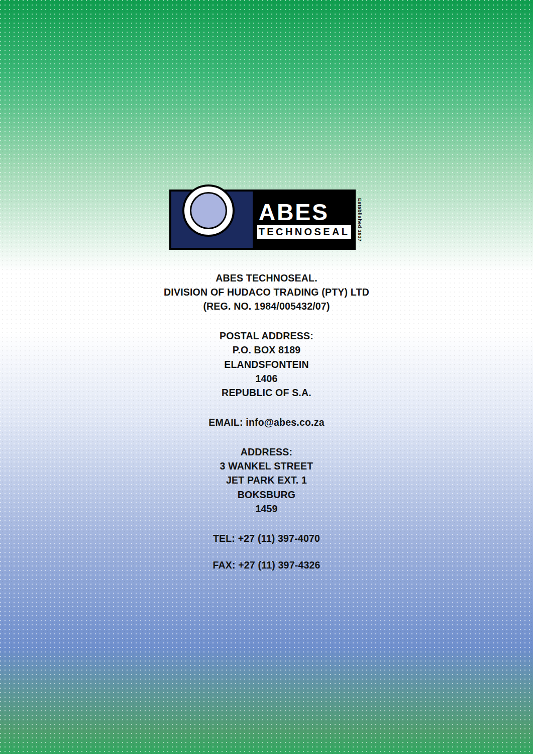ABES TECHNOSEAL
Established 1937
ABES TECHNOSEAL.
DIVISION OF HUDACO TRADING (PTY) LTD
(REG. NO. 1984/005432/07)
POSTAL ADDRESS:
P.O. BOX 8189
ELANDSFONTEIN
1406
REPUBLIC OF S.A.
EMAIL: info@abes.co.za
ADDRESS:
3 WANKEL STREET
JET PARK EXT. 1
BOKSBURG
1459
TEL: +27 (11) 397-4070
FAX: +27 (11) 397-4326